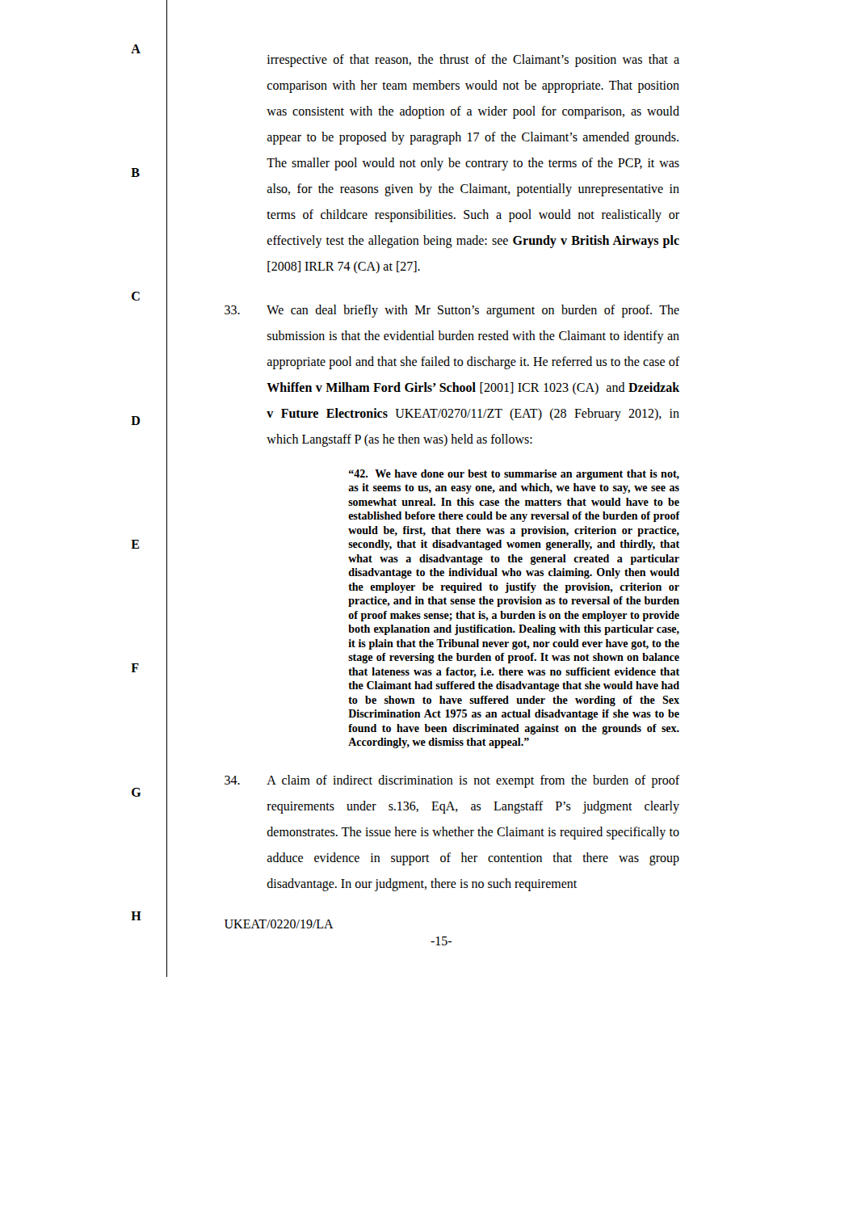A B C D E F G H
irrespective of that reason, the thrust of the Claimant’s position was that a comparison with her team members would not be appropriate. That position was consistent with the adoption of a wider pool for comparison, as would appear to be proposed by paragraph 17 of the Claimant’s amended grounds. The smaller pool would not only be contrary to the terms of the PCP, it was also, for the reasons given by the Claimant, potentially unrepresentative in terms of childcare responsibilities. Such a pool would not realistically or effectively test the allegation being made: see Grundy v British Airways plc [2008] IRLR 74 (CA) at [27].
33.
We can deal briefly with Mr Sutton’s argument on burden of proof. The submission is that the evidential burden rested with the Claimant to identify an appropriate pool and that she failed to discharge it. He referred us to the case of Whiffen v Milham Ford Girls’ School [2001] ICR 1023 (CA) and Dzeidzak v Future Electronics UKEAT/0270/11/ZT (EAT) (28 February 2012), in which Langstaff P (as he then was) held as follows:
“42. We have done our best to summarise an argument that is not, as it seems to us, an easy one, and which, we have to say, we see as somewhat unreal. In this case the matters that would have to be established before there could be any reversal of the burden of proof would be, first, that there was a provision, criterion or practice, secondly, that it disadvantaged women generally, and thirdly, that what was a disadvantage to the general created a particular disadvantage to the individual who was claiming. Only then would the employer be required to justify the provision, criterion or practice, and in that sense the provision as to reversal of the burden of proof makes sense; that is, a burden is on the employer to provide both explanation and justification. Dealing with this particular case, it is plain that the Tribunal never got, nor could ever have got, to the stage of reversing the burden of proof. It was not shown on balance that lateness was a factor, i.e. there was no sufficient evidence that the Claimant had suffered the disadvantage that she would have had to be shown to have suffered under the wording of the Sex Discrimination Act 1975 as an actual disadvantage if she was to be found to have been discriminated against on the grounds of sex. Accordingly, we dismiss that appeal.”
34.
A claim of indirect discrimination is not exempt from the burden of proof requirements under s.136, EqA, as Langstaff P’s judgment clearly demonstrates. The issue here is whether the Claimant is required specifically to adduce evidence in support of her contention that there was group disadvantage. In our judgment, there is no such requirement
UKEAT/0220/19/LA -15-